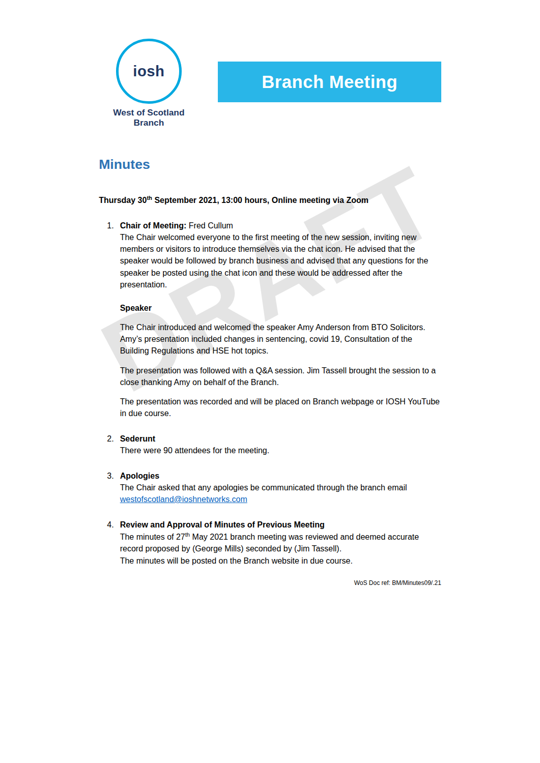DRAFT
iosh
West of Scotland
Branch
Branch Meeting
Minutes
Thursday 30th September 2021, 13:00 hours, Online meeting via Zoom
Chair of Meeting: Fred Cullum
The Chair welcomed everyone to the first meeting of the new session, inviting new members or visitors to introduce themselves via the chat icon. He advised that the speaker would be followed by branch business and advised that any questions for the speaker be posted using the chat icon and these would be addressed after the presentation.
Speaker
The Chair introduced and welcomed the speaker Amy Anderson from BTO Solicitors. Amy’s presentation included changes in sentencing, covid 19, Consultation of the Building Regulations and HSE hot topics.
The presentation was followed with a Q&A session. Jim Tassell brought the session to a close thanking Amy on behalf of the Branch.
The presentation was recorded and will be placed on Branch webpage or IOSH YouTube in due course.
Sederunt
There were 90 attendees for the meeting.
Apologies
The Chair asked that any apologies be communicated through the branch email westofscotland@ioshnetworks.com
Review and Approval of Minutes of Previous Meeting
The minutes of 27th May 2021 branch meeting was reviewed and deemed accurate record proposed by (George Mills) seconded by (Jim Tassell).
The minutes will be posted on the Branch website in due course.
WoS Doc ref: BM/Minutes09/.21